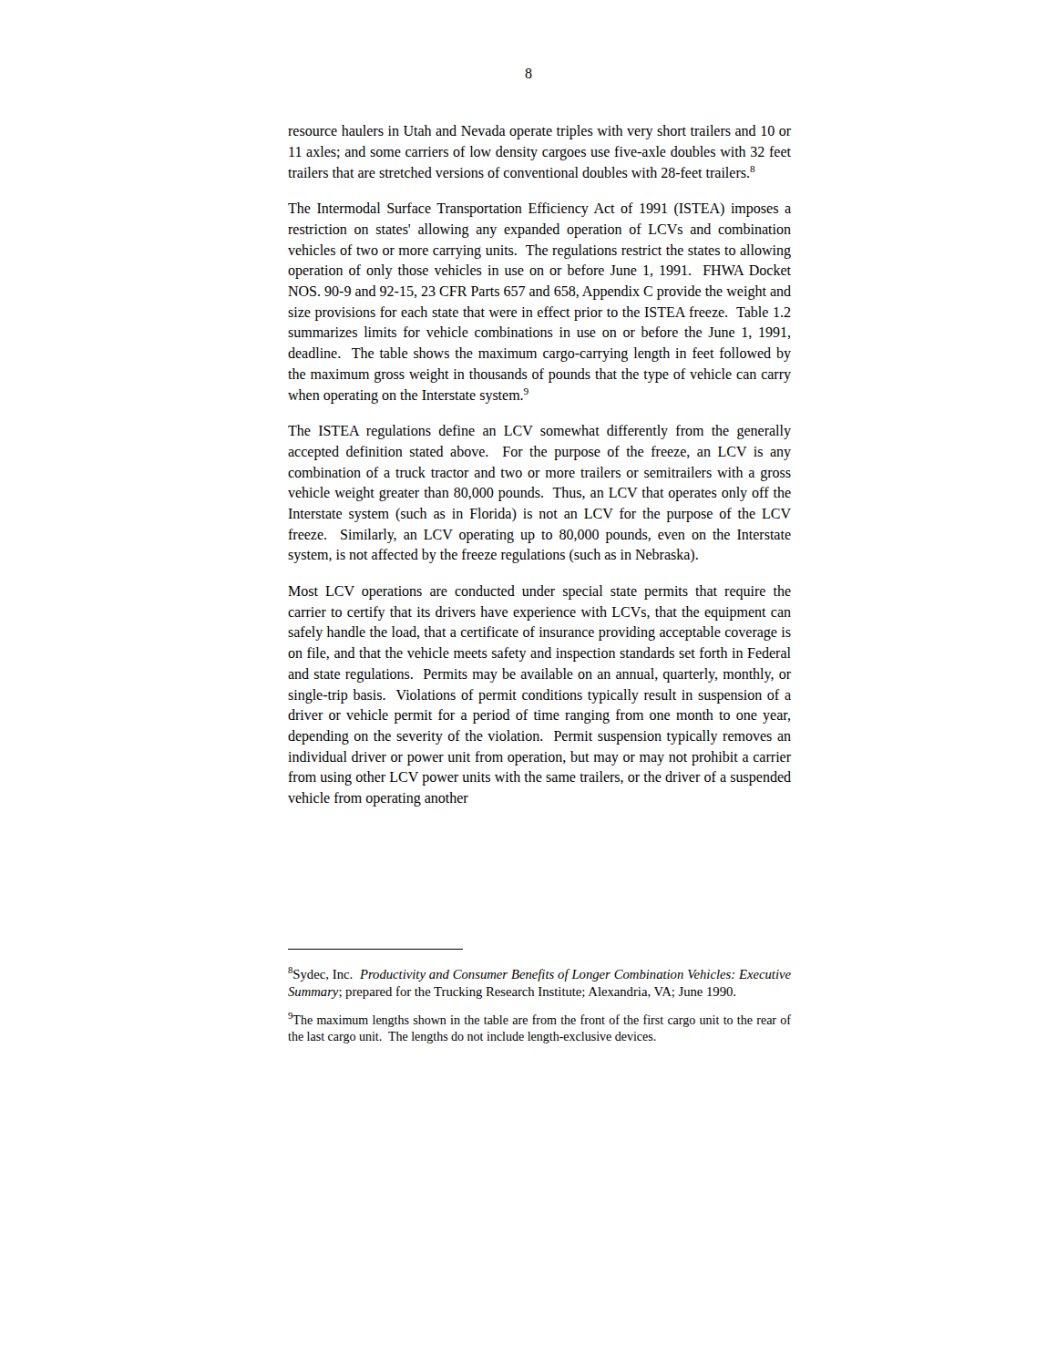8
resource haulers in Utah and Nevada operate triples with very short trailers and 10 or 11 axles; and some carriers of low density cargoes use five-axle doubles with 32 feet trailers that are stretched versions of conventional doubles with 28-feet trailers.8
The Intermodal Surface Transportation Efficiency Act of 1991 (ISTEA) imposes a restriction on states' allowing any expanded operation of LCVs and combination vehicles of two or more carrying units. The regulations restrict the states to allowing operation of only those vehicles in use on or before June 1, 1991. FHWA Docket NOS. 90-9 and 92-15, 23 CFR Parts 657 and 658, Appendix C provide the weight and size provisions for each state that were in effect prior to the ISTEA freeze. Table 1.2 summarizes limits for vehicle combinations in use on or before the June 1, 1991, deadline. The table shows the maximum cargo-carrying length in feet followed by the maximum gross weight in thousands of pounds that the type of vehicle can carry when operating on the Interstate system.9
The ISTEA regulations define an LCV somewhat differently from the generally accepted definition stated above. For the purpose of the freeze, an LCV is any combination of a truck tractor and two or more trailers or semitrailers with a gross vehicle weight greater than 80,000 pounds. Thus, an LCV that operates only off the Interstate system (such as in Florida) is not an LCV for the purpose of the LCV freeze. Similarly, an LCV operating up to 80,000 pounds, even on the Interstate system, is not affected by the freeze regulations (such as in Nebraska).
Most LCV operations are conducted under special state permits that require the carrier to certify that its drivers have experience with LCVs, that the equipment can safely handle the load, that a certificate of insurance providing acceptable coverage is on file, and that the vehicle meets safety and inspection standards set forth in Federal and state regulations. Permits may be available on an annual, quarterly, monthly, or single-trip basis. Violations of permit conditions typically result in suspension of a driver or vehicle permit for a period of time ranging from one month to one year, depending on the severity of the violation. Permit suspension typically removes an individual driver or power unit from operation, but may or may not prohibit a carrier from using other LCV power units with the same trailers, or the driver of a suspended vehicle from operating another
8Sydec, Inc. Productivity and Consumer Benefits of Longer Combination Vehicles: Executive Summary; prepared for the Trucking Research Institute; Alexandria, VA; June 1990.
9The maximum lengths shown in the table are from the front of the first cargo unit to the rear of the last cargo unit. The lengths do not include length-exclusive devices.